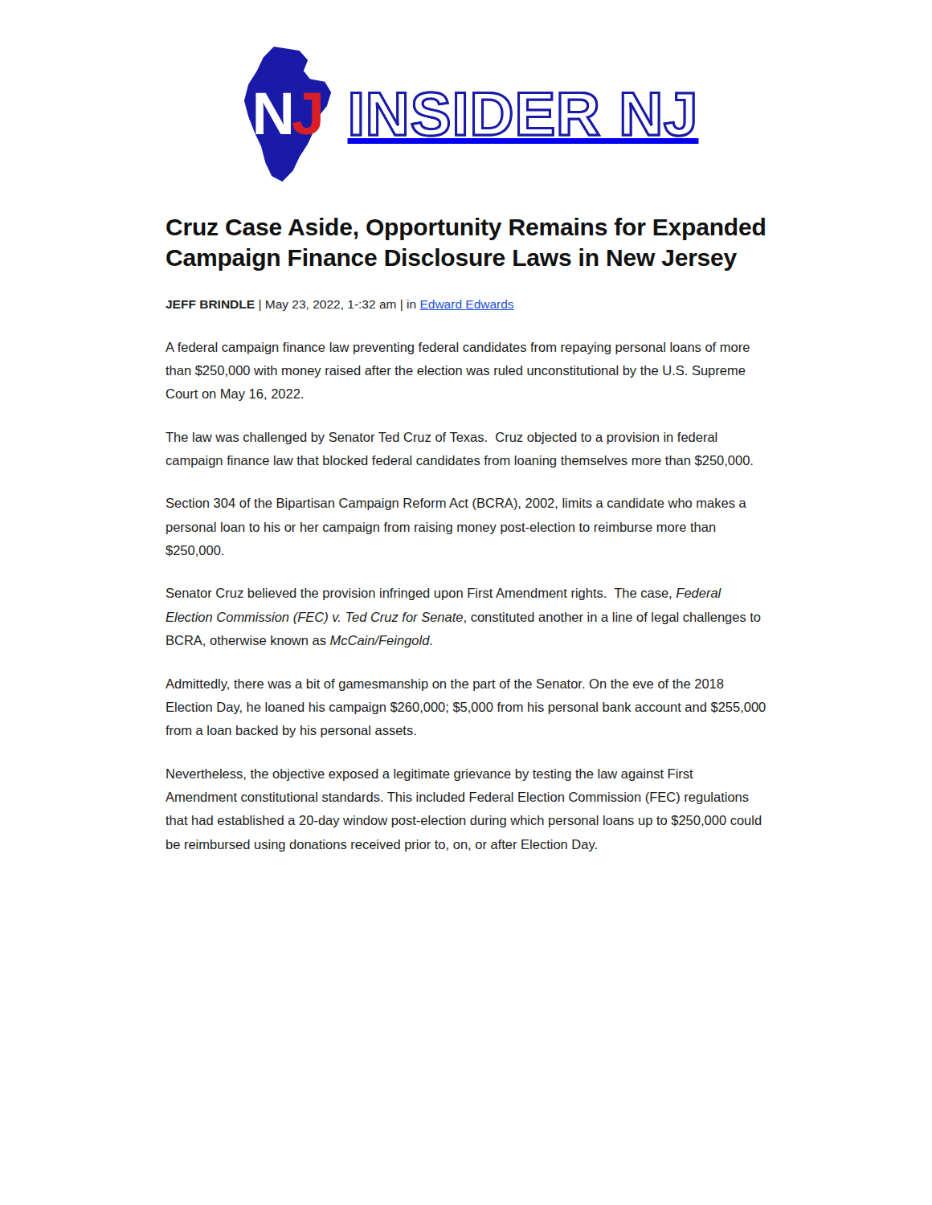NJ INSIDER NJ
Cruz Case Aside, Opportunity Remains for Expanded Campaign Finance Disclosure Laws in New Jersey
JEFF BRINDLE | May 23, 2022, 1-:32 am | in Edward Edwards
A federal campaign finance law preventing federal candidates from repaying personal loans of more than $250,000 with money raised after the election was ruled unconstitutional by the U.S. Supreme Court on May 16, 2022.
The law was challenged by Senator Ted Cruz of Texas. Cruz objected to a provision in federal campaign finance law that blocked federal candidates from loaning themselves more than $250,000.
Section 304 of the Bipartisan Campaign Reform Act (BCRA), 2002, limits a candidate who makes a personal loan to his or her campaign from raising money post-election to reimburse more than $250,000.
Senator Cruz believed the provision infringed upon First Amendment rights. The case, Federal Election Commission (FEC) v. Ted Cruz for Senate, constituted another in a line of legal challenges to BCRA, otherwise known as McCain/Feingold.
Admittedly, there was a bit of gamesmanship on the part of the Senator. On the eve of the 2018 Election Day, he loaned his campaign $260,000; $5,000 from his personal bank account and $255,000 from a loan backed by his personal assets.
Nevertheless, the objective exposed a legitimate grievance by testing the law against First Amendment constitutional standards. This included Federal Election Commission (FEC) regulations that had established a 20-day window post-election during which personal loans up to $250,000 could be reimbursed using donations received prior to, on, or after Election Day.